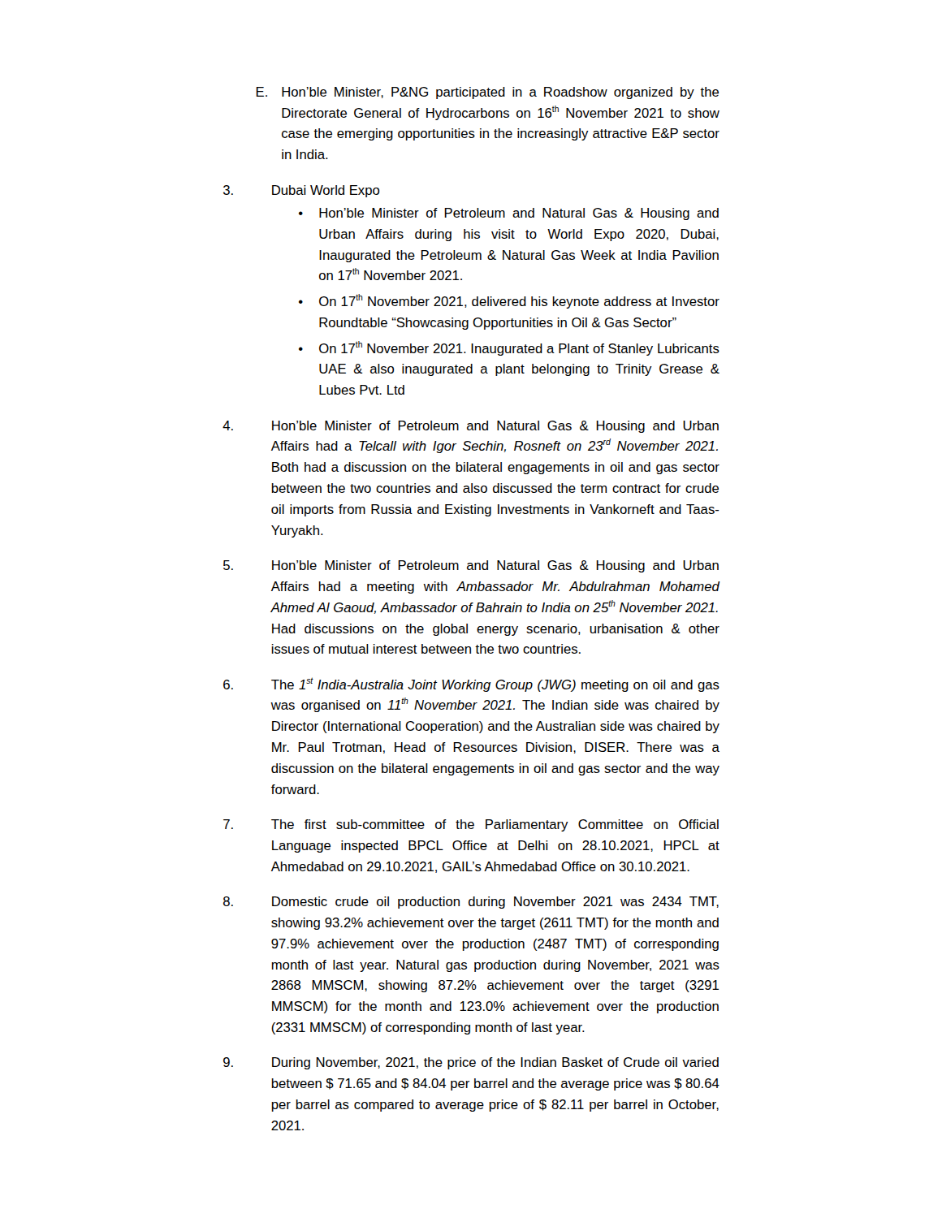E.
Hon’ble Minister, P&NG participated in a Roadshow organized by the Directorate General of Hydrocarbons on 16th November 2021 to show case the emerging opportunities in the increasingly attractive E&P sector in India.
3.
Dubai World Expo
Hon’ble Minister of Petroleum and Natural Gas & Housing and Urban Affairs during his visit to World Expo 2020, Dubai, Inaugurated the Petroleum & Natural Gas Week at India Pavilion on 17th November 2021.
On 17th November 2021, delivered his keynote address at Investor Roundtable “Showcasing Opportunities in Oil & Gas Sector”
On 17th November 2021. Inaugurated a Plant of Stanley Lubricants UAE & also inaugurated a plant belonging to Trinity Grease & Lubes Pvt. Ltd
4.
Hon’ble Minister of Petroleum and Natural Gas & Housing and Urban Affairs had a Telcall with Igor Sechin, Rosneft on 23rd November 2021. Both had a discussion on the bilateral engagements in oil and gas sector between the two countries and also discussed the term contract for crude oil imports from Russia and Existing Investments in Vankorneft and Taas-Yuryakh.
5.
Hon’ble Minister of Petroleum and Natural Gas & Housing and Urban Affairs had a meeting with Ambassador Mr. Abdulrahman Mohamed Ahmed Al Gaoud, Ambassador of Bahrain to India on 25th November 2021. Had discussions on the global energy scenario, urbanisation & other issues of mutual interest between the two countries.
6.
The 1st India-Australia Joint Working Group (JWG) meeting on oil and gas was organised on 11th November 2021. The Indian side was chaired by Director (International Cooperation) and the Australian side was chaired by Mr. Paul Trotman, Head of Resources Division, DISER. There was a discussion on the bilateral engagements in oil and gas sector and the way forward.
7.
The first sub-committee of the Parliamentary Committee on Official Language inspected BPCL Office at Delhi on 28.10.2021, HPCL at Ahmedabad on 29.10.2021, GAIL’s Ahmedabad Office on 30.10.2021.
8.
Domestic crude oil production during November 2021 was 2434 TMT, showing 93.2% achievement over the target (2611 TMT) for the month and 97.9% achievement over the production (2487 TMT) of corresponding month of last year. Natural gas production during November, 2021 was 2868 MMSCM, showing 87.2% achievement over the target (3291 MMSCM) for the month and 123.0% achievement over the production (2331 MMSCM) of corresponding month of last year.
9.
During November, 2021, the price of the Indian Basket of Crude oil varied between $ 71.65 and $ 84.04 per barrel and the average price was $ 80.64 per barrel as compared to average price of $ 82.11 per barrel in October, 2021.